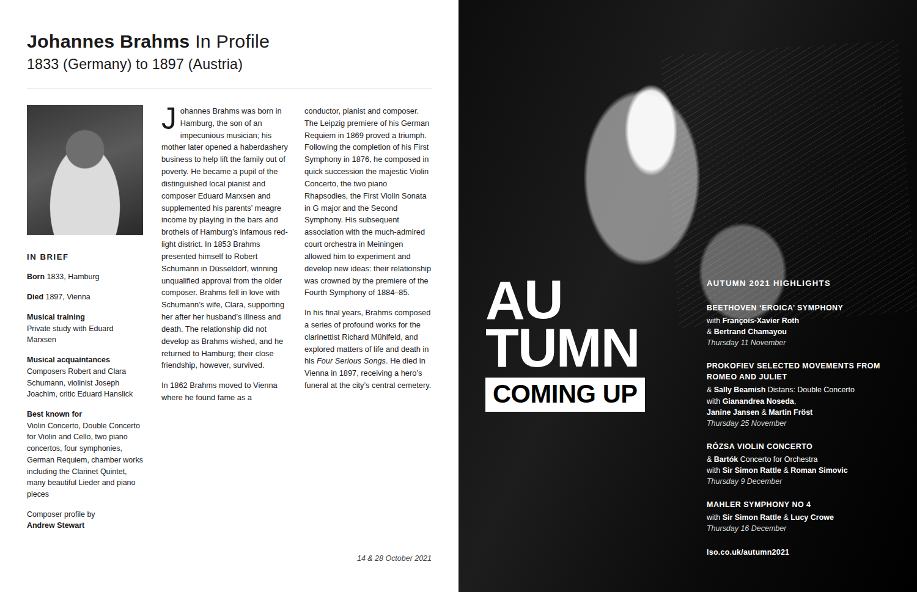Johannes Brahms In Profile
1833 (Germany) to 1897 (Austria)
In Brief
Born 1833, Hamburg
Died 1897, Vienna
Musical training
Private study with Eduard Marxsen
Musical acquaintances
Composers Robert and Clara Schumann, violinist Joseph Joachim, critic Eduard Hanslick
Best known for
Violin Concerto, Double Concerto for Violin and Cello, two piano concertos, four symphonies, German Requiem, chamber works including the Clarinet Quintet, many beautiful Lieder and piano pieces
Composer profile by Andrew Stewart
Johannes Brahms was born in Hamburg, the son of an impecunious musician; his mother later opened a haberdashery business to help lift the family out of poverty. He became a pupil of the distinguished local pianist and composer Eduard Marxsen and supplemented his parents’ meagre income by playing in the bars and brothels of Hamburg’s infamous red-light district. In 1853 Brahms presented himself to Robert Schumann in Düsseldorf, winning unqualified approval from the older composer. Brahms fell in love with Schumann’s wife, Clara, supporting her after her husband’s illness and death. The relationship did not develop as Brahms wished, and he returned to Hamburg; their close friendship, however, survived.
In 1862 Brahms moved to Vienna where he found fame as a conductor, pianist and composer. The Leipzig premiere of his German Requiem in 1869 proved a triumph. Following the completion of his First Symphony in 1876, he composed in quick succession the majestic Violin Concerto, the two piano Rhapsodies, the First Violin Sonata in G major and the Second Symphony. His subsequent association with the much-admired court orchestra in Meiningen allowed him to experiment and develop new ideas: their relationship was crowned by the premiere of the Fourth Symphony of 1884–85.
In his final years, Brahms composed a series of profound works for the clarinettist Richard Mühlfeld, and explored matters of life and death in his Four Serious Songs. He died in Vienna in 1897, receiving a hero’s funeral at the city’s central cemetery.
14 & 28 October 2021
AUTUMN
COMING UP
Autumn 2021 Highlights
Beethoven ‘Eroica’ Symphony with François-Xavier Roth
& Bertrand Chamayou Thursday 11 November
Prokofiev Selected Movements from Romeo and Juliet & Sally Beamish Distans: Double Concerto
with Gianandrea Noseda,
Janine Jansen & Martin Fröst Thursday 25 November
Rózsa Violin Concerto & Bartók Concerto for Orchestra
with Sir Simon Rattle & Roman Simovic Thursday 9 December
Mahler Symphony No 4 with Sir Simon Rattle & Lucy Crowe Thursday 16 December
lso.co.uk/autumn2021